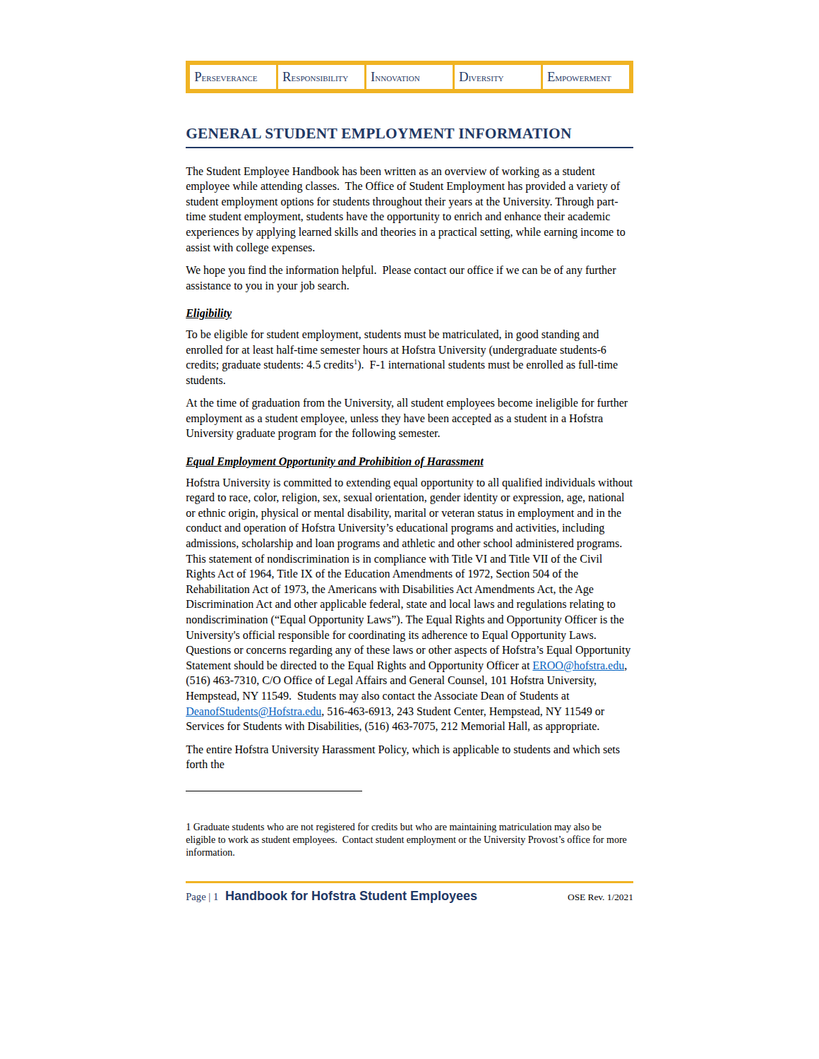Perseverance
Responsibility
Innovation
Diversity
Empowerment
General Student Employment Information
The Student Employee Handbook has been written as an overview of working as a student employee while attending classes. The Office of Student Employment has provided a variety of student employment options for students throughout their years at the University. Through part-time student employment, students have the opportunity to enrich and enhance their academic experiences by applying learned skills and theories in a practical setting, while earning income to assist with college expenses.
We hope you find the information helpful. Please contact our office if we can be of any further assistance to you in your job search.
Eligibility
To be eligible for student employment, students must be matriculated, in good standing and enrolled for at least half-time semester hours at Hofstra University (undergraduate students-6 credits; graduate students: 4.5 credits1). F-1 international students must be enrolled as full-time students.
At the time of graduation from the University, all student employees become ineligible for further employment as a student employee, unless they have been accepted as a student in a Hofstra University graduate program for the following semester.
Equal Employment Opportunity and Prohibition of Harassment
Hofstra University is committed to extending equal opportunity to all qualified individuals without regard to race, color, religion, sex, sexual orientation, gender identity or expression, age, national or ethnic origin, physical or mental disability, marital or veteran status in employment and in the conduct and operation of Hofstra University’s educational programs and activities, including admissions, scholarship and loan programs and athletic and other school administered programs. This statement of nondiscrimination is in compliance with Title VI and Title VII of the Civil Rights Act of 1964, Title IX of the Education Amendments of 1972, Section 504 of the Rehabilitation Act of 1973, the Americans with Disabilities Act Amendments Act, the Age Discrimination Act and other applicable federal, state and local laws and regulations relating to nondiscrimination (“Equal Opportunity Laws”). The Equal Rights and Opportunity Officer is the University's official responsible for coordinating its adherence to Equal Opportunity Laws. Questions or concerns regarding any of these laws or other aspects of Hofstra’s Equal Opportunity Statement should be directed to the Equal Rights and Opportunity Officer at EROO@hofstra.edu, (516) 463-7310, C/O Office of Legal Affairs and General Counsel, 101 Hofstra University, Hempstead, NY 11549. Students may also contact the Associate Dean of Students at DeanofStudents@Hofstra.edu, 516-463-6913, 243 Student Center, Hempstead, NY 11549 or Services for Students with Disabilities, (516) 463-7075, 212 Memorial Hall, as appropriate.
The entire Hofstra University Harassment Policy, which is applicable to students and which sets forth the
1 Graduate students who are not registered for credits but who are maintaining matriculation may also be eligible to work as student employees. Contact student employment or the University Provost’s office for more information.
Page | 1 Handbook for Hofstra Student Employees
OSE Rev. 1/2021